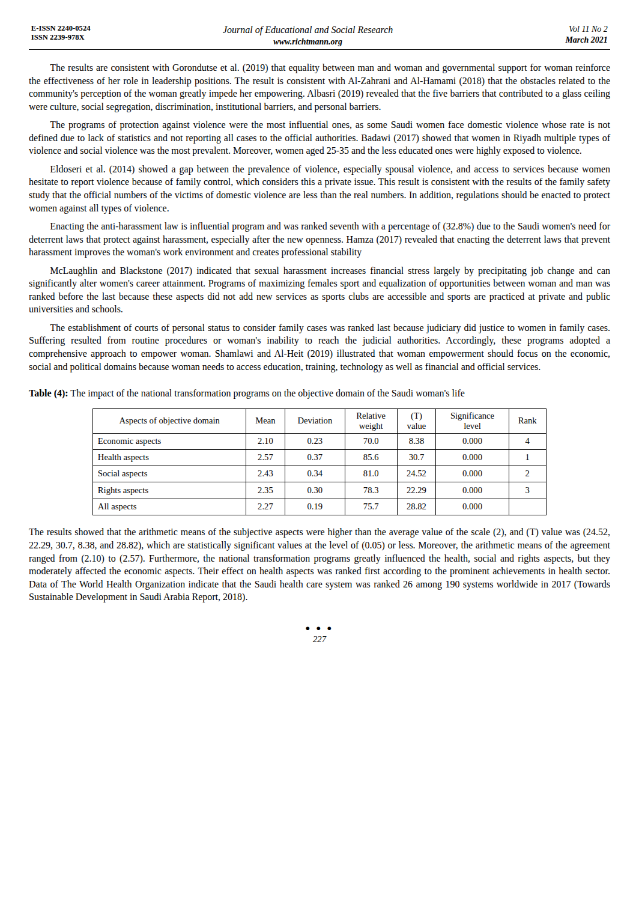| E-ISSN 2240-0524 ISSN 2239-978X | Journal of Educational and Social Research www.richtmann.org | Vol 11 No 2 March 2021 |
The results are consistent with Gorondutse et al. (2019) that equality between man and woman and governmental support for woman reinforce the effectiveness of her role in leadership positions. The result is consistent with Al-Zahrani and Al-Hamami (2018) that the obstacles related to the community's perception of the woman greatly impede her empowering. Albasri (2019) revealed that the five barriers that contributed to a glass ceiling were culture, social segregation, discrimination, institutional barriers, and personal barriers.
The programs of protection against violence were the most influential ones, as some Saudi women face domestic violence whose rate is not defined due to lack of statistics and not reporting all cases to the official authorities. Badawi (2017) showed that women in Riyadh multiple types of violence and social violence was the most prevalent. Moreover, women aged 25-35 and the less educated ones were highly exposed to violence.
Eldoseri et al. (2014) showed a gap between the prevalence of violence, especially spousal violence, and access to services because women hesitate to report violence because of family control, which considers this a private issue. This result is consistent with the results of the family safety study that the official numbers of the victims of domestic violence are less than the real numbers. In addition, regulations should be enacted to protect women against all types of violence.
Enacting the anti-harassment law is influential program and was ranked seventh with a percentage of (32.8%) due to the Saudi women's need for deterrent laws that protect against harassment, especially after the new openness. Hamza (2017) revealed that enacting the deterrent laws that prevent harassment improves the woman's work environment and creates professional stability
McLaughlin and Blackstone (2017) indicated that sexual harassment increases financial stress largely by precipitating job change and can significantly alter women's career attainment. Programs of maximizing females sport and equalization of opportunities between woman and man was ranked before the last because these aspects did not add new services as sports clubs are accessible and sports are practiced at private and public universities and schools.
The establishment of courts of personal status to consider family cases was ranked last because judiciary did justice to women in family cases. Suffering resulted from routine procedures or woman's inability to reach the judicial authorities. Accordingly, these programs adopted a comprehensive approach to empower woman. Shamlawi and Al-Heit (2019) illustrated that woman empowerment should focus on the economic, social and political domains because woman needs to access education, training, technology as well as financial and official services.
Table (4): The impact of the national transformation programs on the objective domain of the Saudi woman's life
| Aspects of objective domain | Mean | Deviation | Relative weight | (T) value | Significance level | Rank |
| --- | --- | --- | --- | --- | --- | --- |
| Economic aspects | 2.10 | 0.23 | 70.0 | 8.38 | 0.000 | 4 |
| Health aspects | 2.57 | 0.37 | 85.6 | 30.7 | 0.000 | 1 |
| Social aspects | 2.43 | 0.34 | 81.0 | 24.52 | 0.000 | 2 |
| Rights aspects | 2.35 | 0.30 | 78.3 | 22.29 | 0.000 | 3 |
| All aspects | 2.27 | 0.19 | 75.7 | 28.82 | 0.000 | |
The results showed that the arithmetic means of the subjective aspects were higher than the average value of the scale (2), and (T) value was (24.52, 22.29, 30.7, 8.38, and 28.82), which are statistically significant values at the level of (0.05) or less. Moreover, the arithmetic means of the agreement ranged from (2.10) to (2.57). Furthermore, the national transformation programs greatly influenced the health, social and rights aspects, but they moderately affected the economic aspects. Their effect on health aspects was ranked first according to the prominent achievements in health sector. Data of The World Health Organization indicate that the Saudi health care system was ranked 26 among 190 systems worldwide in 2017 (Towards Sustainable Development in Saudi Arabia Report, 2018).
● ● ● 227